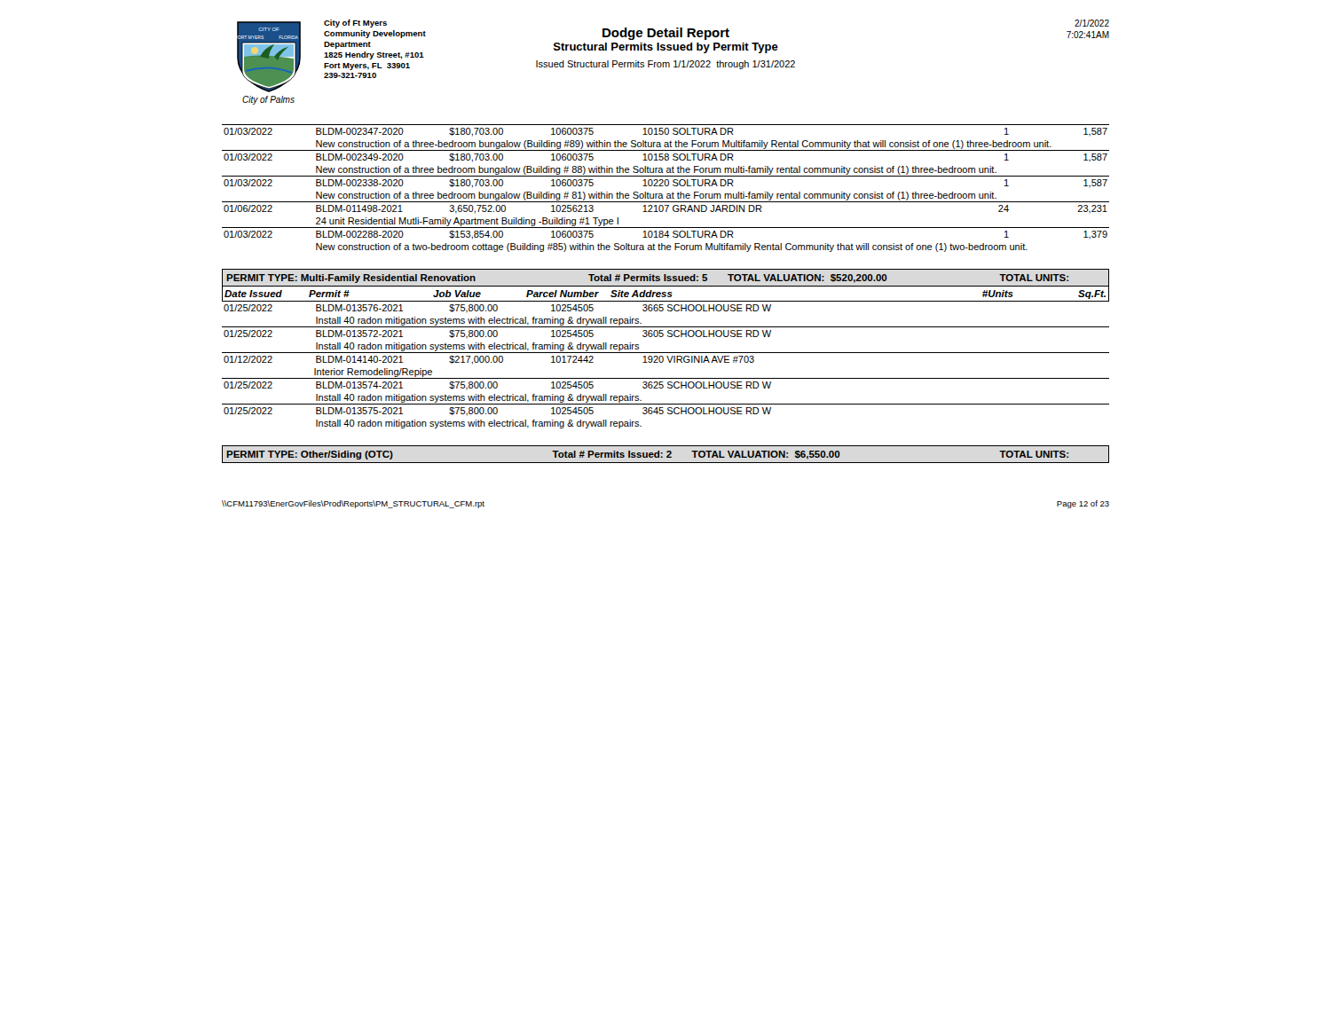CITY OF FORT MYERS FLORIDA
City of Palms
City of Ft Myers
Community Development
Department
1825 Hendry Street, #101
Fort Myers, FL 33901
239-321-7910
2/1/2022
7:02:41AM
Dodge Detail Report
Structural Permits Issued by Permit Type
Issued Structural Permits From 1/1/2022 through 1/31/2022
| 01/03/2022 | BLDM-002347-2020 | $180,703.00 | 10600375 | 10150 SOLTURA DR | 1 | 1,587 |
| | New construction of a three-bedroom bungalow (Building #89) within the Soltura at the Forum Multifamily Rental Community that will consist of one (1) three-bedroom unit. |
| 01/03/2022 | BLDM-002349-2020 | $180,703.00 | 10600375 | 10158 SOLTURA DR | 1 | 1,587 |
| | New construction of a three bedroom bungalow (Building # 88) within the Soltura at the Forum multi-family rental community consist of (1) three-bedroom unit. |
| 01/03/2022 | BLDM-002338-2020 | $180,703.00 | 10600375 | 10220 SOLTURA DR | 1 | 1,587 |
| | New construction of a three bedroom bungalow (Building # 81) within the Soltura at the Forum multi-family rental community consist of (1) three-bedroom unit. |
| 01/06/2022 | BLDM-011498-2021 | 3,650,752.00 | 10256213 | 12107 GRAND JARDIN DR | 24 | 23,231 |
| | 24 unit Residential Mutli-Family Apartment Building -Building #1 Type I |
| 01/03/2022 | BLDM-002288-2020 | $153,854.00 | 10600375 | 10184 SOLTURA DR | 1 | 1,379 |
| | New construction of a two-bedroom cottage (Building #85) within the Soltura at the Forum Multifamily Rental Community that will consist of one (1) two-bedroom unit. |
PERMIT TYPE: Multi-Family Residential Renovation
Total # Permits Issued: 5 TOTAL VALUATION: $520,200.00
TOTAL UNITS:
Date Issued
Permit #
Job Value
Parcel Number
Site Address
#Units
Sq.Ft.
| 01/25/2022 | BLDM-013576-2021 | $75,800.00 | 10254505 | 3665 SCHOOLHOUSE RD W | | |
| | Install 40 radon mitigation systems with electrical, framing & drywall repairs. |
| 01/25/2022 | BLDM-013572-2021 | $75,800.00 | 10254505 | 3605 SCHOOLHOUSE RD W | | |
| | Install 40 radon mitigation systems with electrical, framing & drywall repairs |
| 01/12/2022 | BLDM-014140-2021 | $217,000.00 | 10172442 | 1920 VIRGINIA AVE #703 | | |
| | Interior Remodeling/Repipe |
| 01/25/2022 | BLDM-013574-2021 | $75,800.00 | 10254505 | 3625 SCHOOLHOUSE RD W | | |
| | Install 40 radon mitigation systems with electrical, framing & drywall repairs. |
| 01/25/2022 | BLDM-013575-2021 | $75,800.00 | 10254505 | 3645 SCHOOLHOUSE RD W | | |
| | Install 40 radon mitigation systems with electrical, framing & drywall repairs. |
PERMIT TYPE: Other/Siding (OTC)
Total # Permits Issued: 2 TOTAL VALUATION: $6,550.00
TOTAL UNITS:
\\CFM11793\EnerGovFiles\Prod\Reports\PM_STRUCTURAL_CFM.rpt
Page 12 of 23